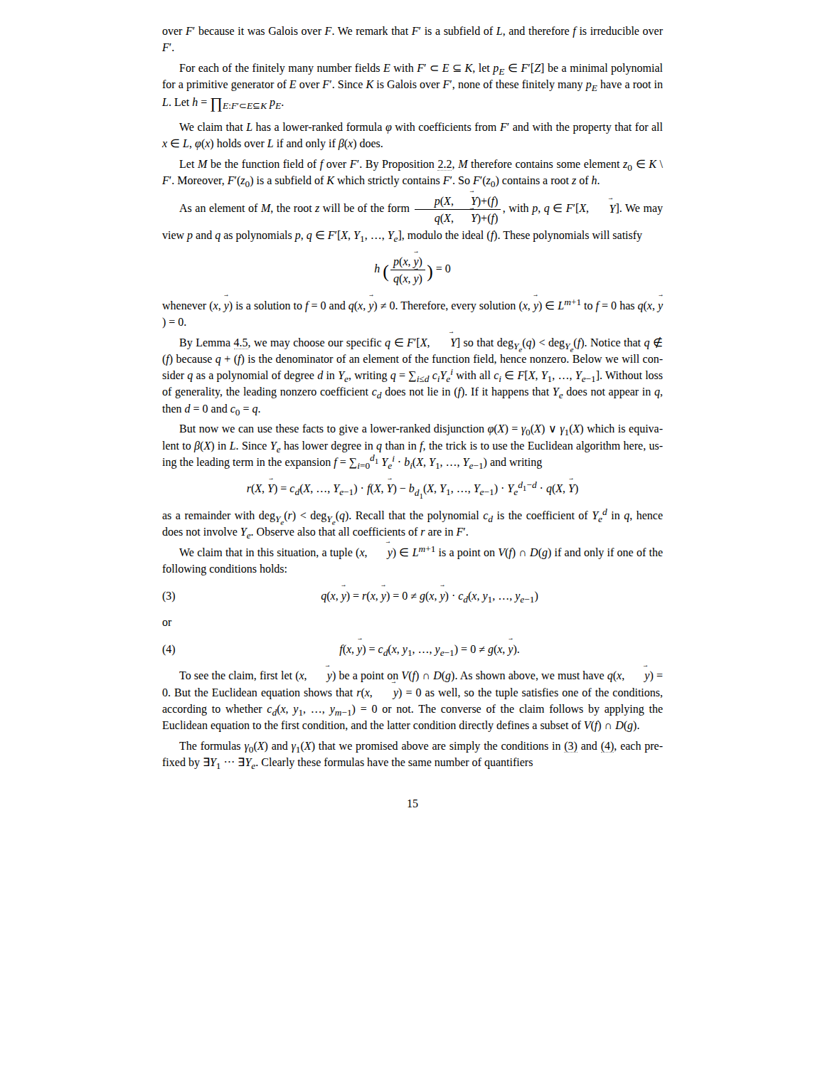over F′ because it was Galois over F. We remark that F′ is a subfield of L, and therefore f is irreducible over F′.
For each of the finitely many number fields E with F′ ⊂ E ⊆ K, let pE ∈ F′[Z] be a minimal polynomial for a primitive generator of E over F′. Since K is Galois over F′, none of these finitely many pE have a root in L. Let h = ∏E:F′⊂E⊆K pE.
We claim that L has a lower-ranked formula φ with coefficients from F′ and with the property that for all x ∈ L, φ(x) holds over L if and only if β(x) does.
Let M be the function field of f over F′. By Proposition 2.2, M therefore contains some element z0 ∈ K \ F′. Moreover, F′(z0) is a subfield of K which strictly contains F′. So F′(z0) contains a root z of h.
As an element of M, the root z will be of the form p(X,Y)+(f) q(X,Y)+(f), with p, q ∈ F′[X, Y]. We may view p and q as polynomials p, q ∈ F′[X, Y1, …, Ye], modulo the ideal (f). These polynomials will satisfy
h (p(x, y) q(x, y)) = 0
whenever (x, y) is a solution to f = 0 and q(x, y) ≠ 0. Therefore, every solution (x, y) ∈ Lm+1 to f = 0 has q(x, y) = 0.
By Lemma 4.5, we may choose our specific q ∈ F′[X, Y] so that degYe(q) < degYe(f). Notice that q ∉ (f) because q + (f) is the denominator of an element of the function field, hence nonzero. Below we will consider q as a polynomial of degree d in Ye, writing q = ∑i≤d ci Yei with all ci ∈ F[X, Y1, …, Ye−1]. Without loss of generality, the leading nonzero coefficient cd does not lie in (f). If it happens that Ye does not appear in q, then d = 0 and c0 = q.
But now we can use these facts to give a lower-ranked disjunction φ(X) = γ0(X) ∨ γ1(X) which is equivalent to β(X) in L. Since Ye has lower degree in q than in f, the trick is to use the Euclidean algorithm here, using the leading term in the expansion f = ∑i=0d1 Yei · bi(X, Y1, …, Ye−1) and writing
r(X, Y) = cd(X, …, Ye−1) · f(X, Y) − bd1(X, Y1, …, Ye−1) · Yed1−d · q(X, Y)
as a remainder with degYe(r) < degYe(q). Recall that the polynomial cd is the coefficient of Yed in q, hence does not involve Ye. Observe also that all coefficients of r are in F′.
We claim that in this situation, a tuple (x, y) ∈ Lm+1 is a point on V(f) ∩ D(g) if and only if one of the following conditions holds:
(3) q(x, y) = r(x, y) = 0 ≠ g(x, y) · cd(x, y1, …, ye−1)
or
(4) f(x, y) = cd(x, y1, …, ye−1) = 0 ≠ g(x, y).
To see the claim, first let (x, y) be a point on V(f) ∩ D(g). As shown above, we must have q(x, y) = 0. But the Euclidean equation shows that r(x, y) = 0 as well, so the tuple satisfies one of the conditions, according to whether cd(x, y1, …, ym−1) = 0 or not. The converse of the claim follows by applying the Euclidean equation to the first condition, and the latter condition directly defines a subset of V(f) ∩ D(g).
The formulas γ0(X) and γ1(X) that we promised above are simply the conditions in (3) and (4), each prefixed by ∃Y1 ··· ∃Ye. Clearly these formulas have the same number of quantifiers
15